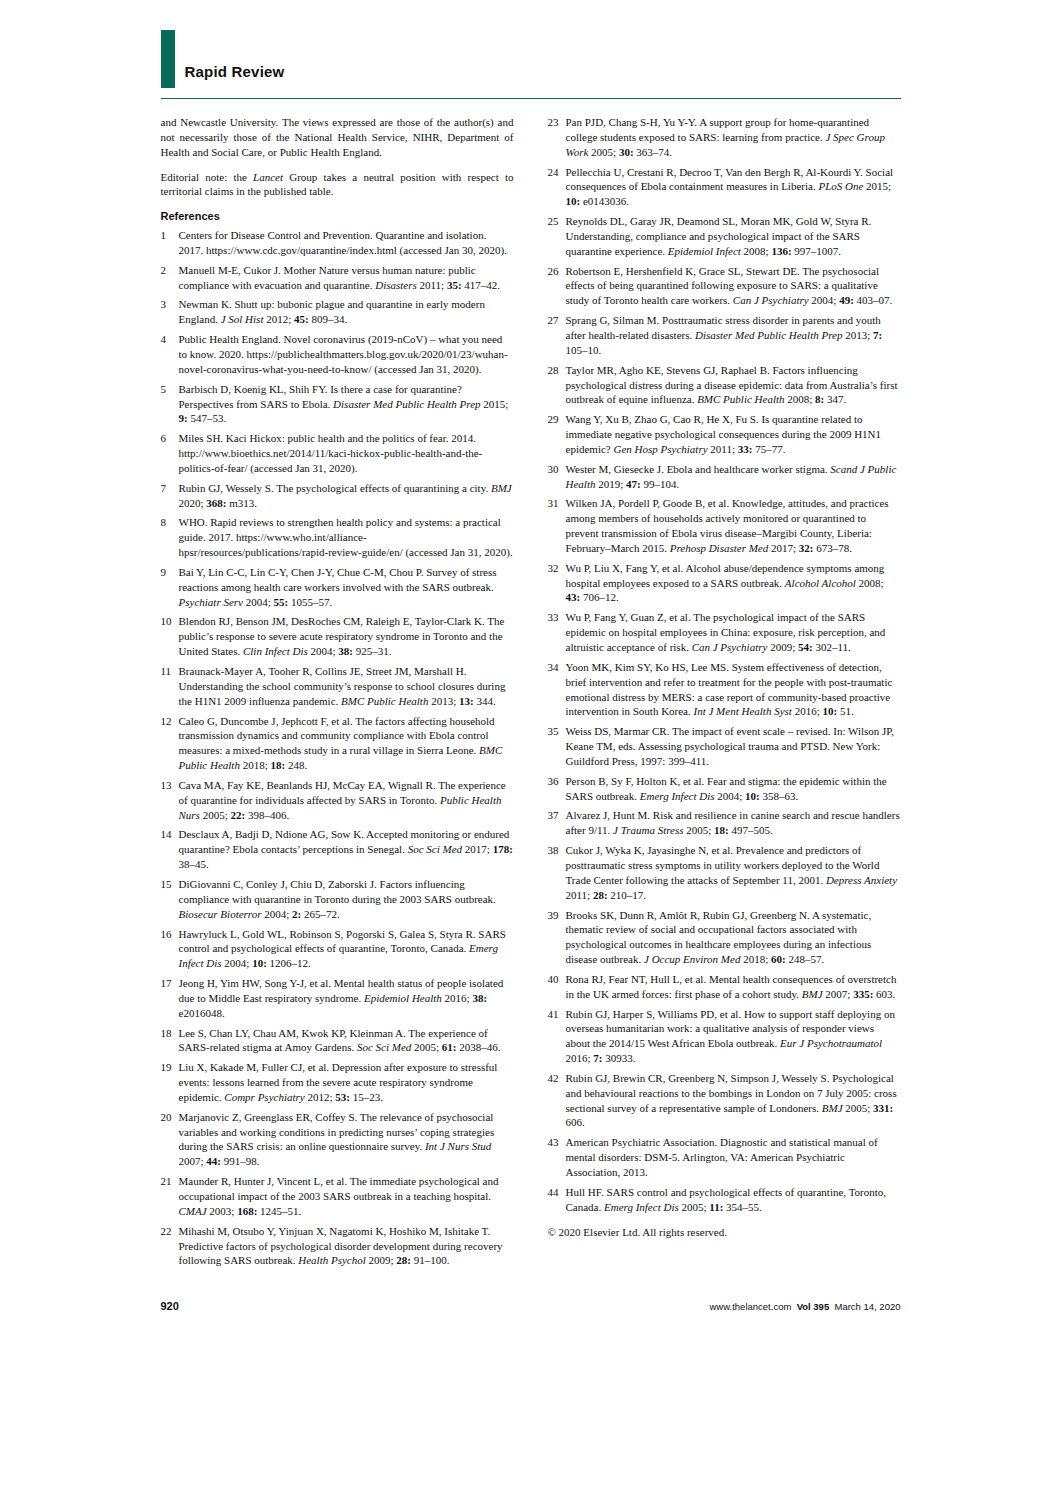Rapid Review
and Newcastle University. The views expressed are those of the author(s) and not necessarily those of the National Health Service, NIHR, Department of Health and Social Care, or Public Health England.
Editorial note: the Lancet Group takes a neutral position with respect to territorial claims in the published table.
References
Centers for Disease Control and Prevention. Quarantine and isolation. 2017. https://www.cdc.gov/quarantine/index.html (accessed Jan 30, 2020).
Manuell M-E, Cukor J. Mother Nature versus human nature: public compliance with evacuation and quarantine. Disasters 2011; 35: 417–42.
Newman K. Shutt up: bubonic plague and quarantine in early modern England. J Sol Hist 2012; 45: 809–34.
Public Health England. Novel coronavirus (2019-nCoV) – what you need to know. 2020. https://publichealthmatters.blog.gov.uk/2020/01/23/wuhan-novel-coronavirus-what-you-need-to-know/ (accessed Jan 31, 2020).
Barbisch D, Koenig KL, Shih FY. Is there a case for quarantine? Perspectives from SARS to Ebola. Disaster Med Public Health Prep 2015; 9: 547–53.
Miles SH. Kaci Hickox: public health and the politics of fear. 2014. http://www.bioethics.net/2014/11/kaci-hickox-public-health-and-the-politics-of-fear/ (accessed Jan 31, 2020).
Rubin GJ, Wessely S. The psychological effects of quarantining a city. BMJ 2020; 368: m313.
WHO. Rapid reviews to strengthen health policy and systems: a practical guide. 2017. https://www.who.int/alliance-hpsr/resources/publications/rapid-review-guide/en/ (accessed Jan 31, 2020).
Bai Y, Lin C-C, Lin C-Y, Chen J-Y, Chue C-M, Chou P. Survey of stress reactions among health care workers involved with the SARS outbreak. Psychiatr Serv 2004; 55: 1055–57.
Blendon RJ, Benson JM, DesRoches CM, Raleigh E, Taylor-Clark K. The public’s response to severe acute respiratory syndrome in Toronto and the United States. Clin Infect Dis 2004; 38: 925–31.
Braunack-Mayer A, Tooher R, Collins JE, Street JM, Marshall H. Understanding the school community’s response to school closures during the H1N1 2009 influenza pandemic. BMC Public Health 2013; 13: 344.
Caleo G, Duncombe J, Jephcott F, et al. The factors affecting household transmission dynamics and community compliance with Ebola control measures: a mixed-methods study in a rural village in Sierra Leone. BMC Public Health 2018; 18: 248.
Cava MA, Fay KE, Beanlands HJ, McCay EA, Wignall R. The experience of quarantine for individuals affected by SARS in Toronto. Public Health Nurs 2005; 22: 398–406.
Desclaux A, Badji D, Ndione AG, Sow K. Accepted monitoring or endured quarantine? Ebola contacts’ perceptions in Senegal. Soc Sci Med 2017; 178: 38–45.
DiGiovanni C, Conley J, Chiu D, Zaborski J. Factors influencing compliance with quarantine in Toronto during the 2003 SARS outbreak. Biosecur Bioterror 2004; 2: 265–72.
Hawryluck L, Gold WL, Robinson S, Pogorski S, Galea S, Styra R. SARS control and psychological effects of quarantine, Toronto, Canada. Emerg Infect Dis 2004; 10: 1206–12.
Jeong H, Yim HW, Song Y-J, et al. Mental health status of people isolated due to Middle East respiratory syndrome. Epidemiol Health 2016; 38: e2016048.
Lee S, Chan LY, Chau AM, Kwok KP, Kleinman A. The experience of SARS-related stigma at Amoy Gardens. Soc Sci Med 2005; 61: 2038–46.
Liu X, Kakade M, Fuller CJ, et al. Depression after exposure to stressful events: lessons learned from the severe acute respiratory syndrome epidemic. Compr Psychiatry 2012; 53: 15–23.
Marjanovic Z, Greenglass ER, Coffey S. The relevance of psychosocial variables and working conditions in predicting nurses’ coping strategies during the SARS crisis: an online questionnaire survey. Int J Nurs Stud 2007; 44: 991–98.
Maunder R, Hunter J, Vincent L, et al. The immediate psychological and occupational impact of the 2003 SARS outbreak in a teaching hospital. CMAJ 2003; 168: 1245–51.
Mihashi M, Otsubo Y, Yinjuan X, Nagatomi K, Hoshiko M, Ishitake T. Predictive factors of psychological disorder development during recovery following SARS outbreak. Health Psychol 2009; 28: 91–100.
Pan PJD, Chang S-H, Yu Y-Y. A support group for home-quarantined college students exposed to SARS: learning from practice. J Spec Group Work 2005; 30: 363–74.
Pellecchia U, Crestani R, Decroo T, Van den Bergh R, Al-Kourdi Y. Social consequences of Ebola containment measures in Liberia. PLoS One 2015; 10: e0143036.
Reynolds DL, Garay JR, Deamond SL, Moran MK, Gold W, Styra R. Understanding, compliance and psychological impact of the SARS quarantine experience. Epidemiol Infect 2008; 136: 997–1007.
Robertson E, Hershenfield K, Grace SL, Stewart DE. The psychosocial effects of being quarantined following exposure to SARS: a qualitative study of Toronto health care workers. Can J Psychiatry 2004; 49: 403–07.
Sprang G, Silman M. Posttraumatic stress disorder in parents and youth after health-related disasters. Disaster Med Public Health Prep 2013; 7: 105–10.
Taylor MR, Agho KE, Stevens GJ, Raphael B. Factors influencing psychological distress during a disease epidemic: data from Australia’s first outbreak of equine influenza. BMC Public Health 2008; 8: 347.
Wang Y, Xu B, Zhao G, Cao R, He X, Fu S. Is quarantine related to immediate negative psychological consequences during the 2009 H1N1 epidemic? Gen Hosp Psychiatry 2011; 33: 75–77.
Wester M, Giesecke J. Ebola and healthcare worker stigma. Scand J Public Health 2019; 47: 99–104.
Wilken JA, Pordell P, Goode B, et al. Knowledge, attitudes, and practices among members of households actively monitored or quarantined to prevent transmission of Ebola virus disease–Margibi County, Liberia: February–March 2015. Prehosp Disaster Med 2017; 32: 673–78.
Wu P, Liu X, Fang Y, et al. Alcohol abuse/dependence symptoms among hospital employees exposed to a SARS outbreak. Alcohol Alcohol 2008; 43: 706–12.
Wu P, Fang Y, Guan Z, et al. The psychological impact of the SARS epidemic on hospital employees in China: exposure, risk perception, and altruistic acceptance of risk. Can J Psychiatry 2009; 54: 302–11.
Yoon MK, Kim SY, Ko HS, Lee MS. System effectiveness of detection, brief intervention and refer to treatment for the people with post-traumatic emotional distress by MERS: a case report of community-based proactive intervention in South Korea. Int J Ment Health Syst 2016; 10: 51.
Weiss DS, Marmar CR. The impact of event scale – revised. In: Wilson JP, Keane TM, eds. Assessing psychological trauma and PTSD. New York: Guildford Press, 1997: 399–411.
Person B, Sy F, Holton K, et al. Fear and stigma: the epidemic within the SARS outbreak. Emerg Infect Dis 2004; 10: 358–63.
Alvarez J, Hunt M. Risk and resilience in canine search and rescue handlers after 9/11. J Trauma Stress 2005; 18: 497–505.
Cukor J, Wyka K, Jayasinghe N, et al. Prevalence and predictors of posttraumatic stress symptoms in utility workers deployed to the World Trade Center following the attacks of September 11, 2001. Depress Anxiety 2011; 28: 210–17.
Brooks SK, Dunn R, Amlôt R, Rubin GJ, Greenberg N. A systematic, thematic review of social and occupational factors associated with psychological outcomes in healthcare employees during an infectious disease outbreak. J Occup Environ Med 2018; 60: 248–57.
Rona RJ, Fear NT, Hull L, et al. Mental health consequences of overstretch in the UK armed forces: first phase of a cohort study. BMJ 2007; 335: 603.
Rubin GJ, Harper S, Williams PD, et al. How to support staff deploying on overseas humanitarian work: a qualitative analysis of responder views about the 2014/15 West African Ebola outbreak. Eur J Psychotraumatol 2016; 7: 30933.
Rubin GJ, Brewin CR, Greenberg N, Simpson J, Wessely S. Psychological and behavioural reactions to the bombings in London on 7 July 2005: cross sectional survey of a representative sample of Londoners. BMJ 2005; 331: 606.
American Psychiatric Association. Diagnostic and statistical manual of mental disorders: DSM-5. Arlington, VA: American Psychiatric Association, 2013.
Hull HF. SARS control and psychological effects of quarantine, Toronto, Canada. Emerg Infect Dis 2005; 11: 354–55.
© 2020 Elsevier Ltd. All rights reserved.
920
www.thelancet.com Vol 395 March 14, 2020